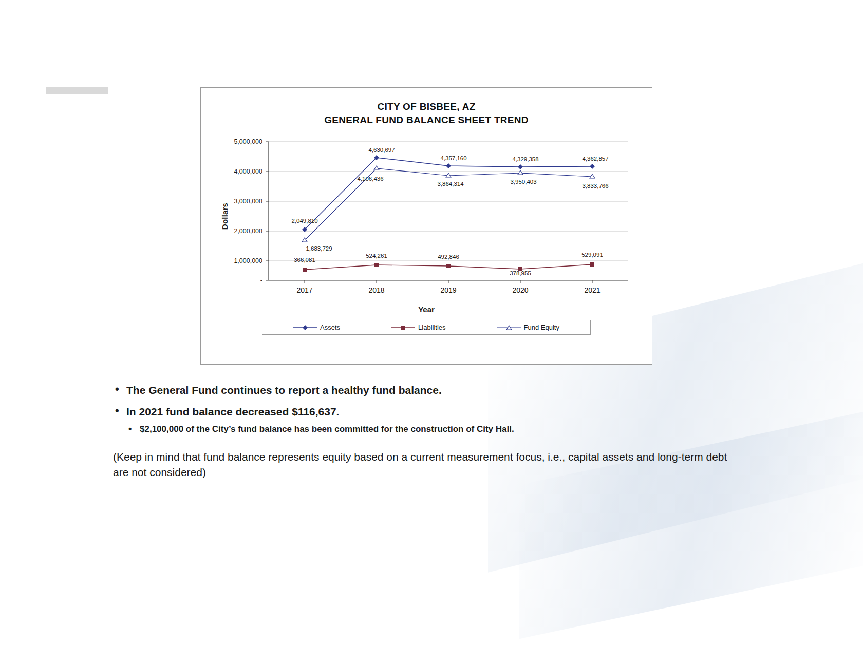CITY OF BISBEE, AZ
GENERAL FUND BALANCE SHEET TREND
Dollars
5,000,000 4,000,000 3,000,000 2,000,000 1,000,000 - 2017 2018 2019 2020 2021 2,049,810 4,630,697 4,357,160 4,329,358 4,362,857 1,683,729 4,106,436 3,864,314 3,950,403 3,833,766 366,081 524,261 492,846 378,955 529,091
Year
Assets
Liabilities
Fund Equity
The General Fund continues to report a healthy fund balance.
In 2021 fund balance decreased $116,637.
$2,100,000 of the City’s fund balance has been committed for the construction of City Hall.
(Keep in mind that fund balance represents equity based on a current measurement focus, i.e., capital assets and long-term debt are not considered)